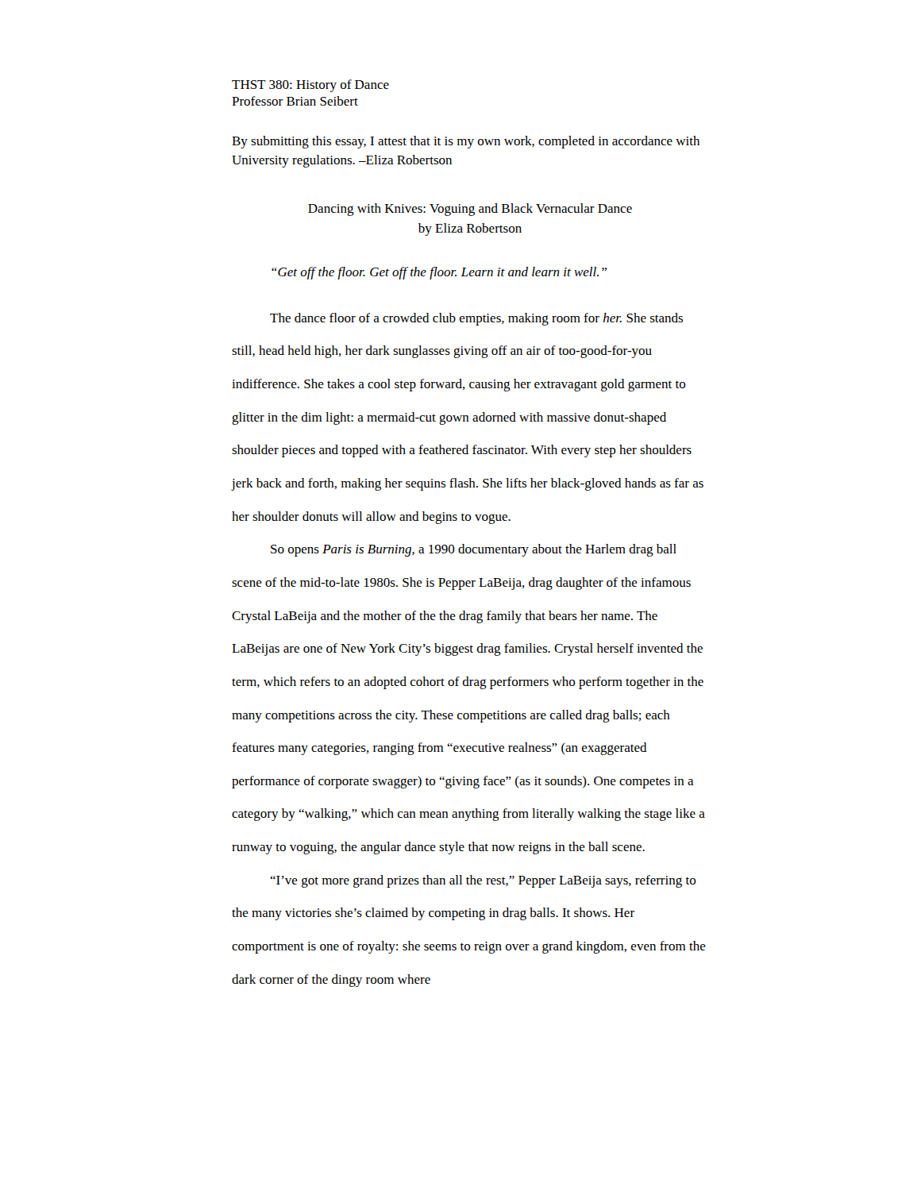THST 380: History of Dance
Professor Brian Seibert
By submitting this essay, I attest that it is my own work, completed in accordance with University regulations. –Eliza Robertson
Dancing with Knives: Voguing and Black Vernacular Dance
by Eliza Robertson
“Get off the floor. Get off the floor. Learn it and learn it well.”
The dance floor of a crowded club empties, making room for her. She stands still, head held high, her dark sunglasses giving off an air of too-good-for-you indifference. She takes a cool step forward, causing her extravagant gold garment to glitter in the dim light: a mermaid-cut gown adorned with massive donut-shaped shoulder pieces and topped with a feathered fascinator. With every step her shoulders jerk back and forth, making her sequins flash. She lifts her black-gloved hands as far as her shoulder donuts will allow and begins to vogue.
So opens Paris is Burning, a 1990 documentary about the Harlem drag ball scene of the mid-to-late 1980s. She is Pepper LaBeija, drag daughter of the infamous Crystal LaBeija and the mother of the the drag family that bears her name. The LaBeijas are one of New York City’s biggest drag families. Crystal herself invented the term, which refers to an adopted cohort of drag performers who perform together in the many competitions across the city. These competitions are called drag balls; each features many categories, ranging from “executive realness” (an exaggerated performance of corporate swagger) to “giving face” (as it sounds). One competes in a category by “walking,” which can mean anything from literally walking the stage like a runway to voguing, the angular dance style that now reigns in the ball scene.
“I’ve got more grand prizes than all the rest,” Pepper LaBeija says, referring to the many victories she’s claimed by competing in drag balls. It shows. Her comportment is one of royalty: she seems to reign over a grand kingdom, even from the dark corner of the dingy room where